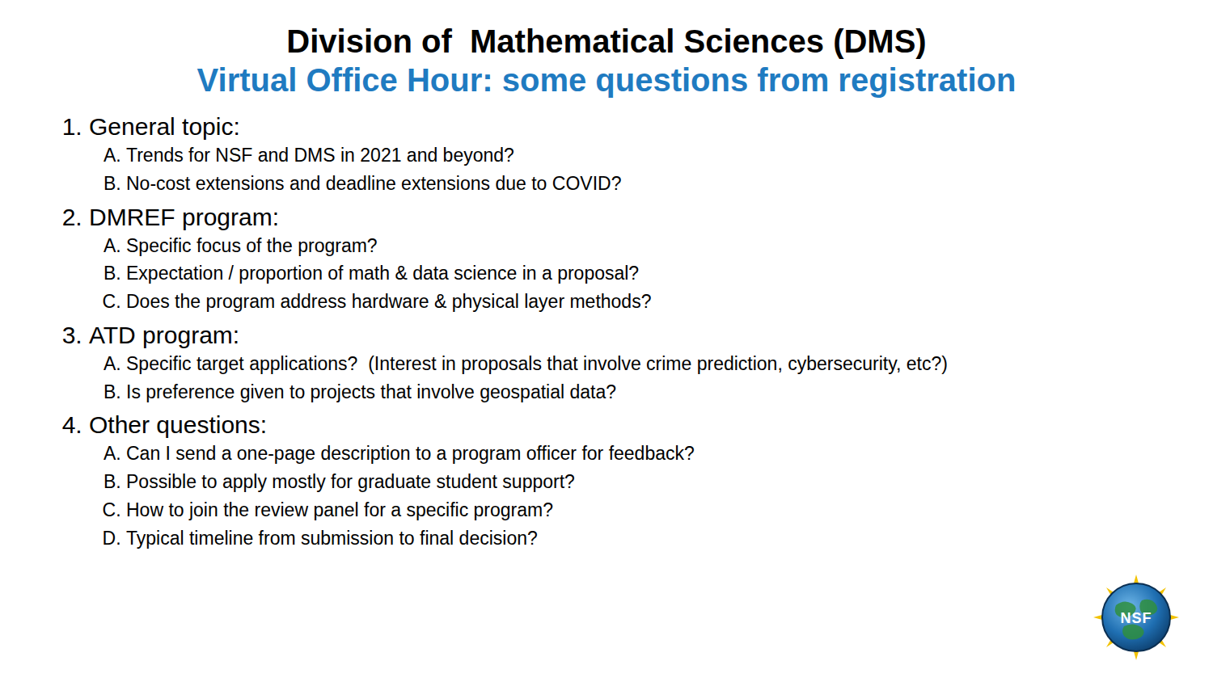Division of Mathematical Sciences (DMS)
Virtual Office Hour: some questions from registration
General topic:
Trends for NSF and DMS in 2021 and beyond?
No-cost extensions and deadline extensions due to COVID?
DMREF program:
Specific focus of the program?
Expectation / proportion of math & data science in a proposal?
Does the program address hardware & physical layer methods?
ATD program:
Specific target applications? (Interest in proposals that involve crime prediction, cybersecurity, etc?)
Is preference given to projects that involve geospatial data?
Other questions:
Can I send a one-page description to a program officer for feedback?
Possible to apply mostly for graduate student support?
How to join the review panel for a specific program?
Typical timeline from submission to final decision?
NSF